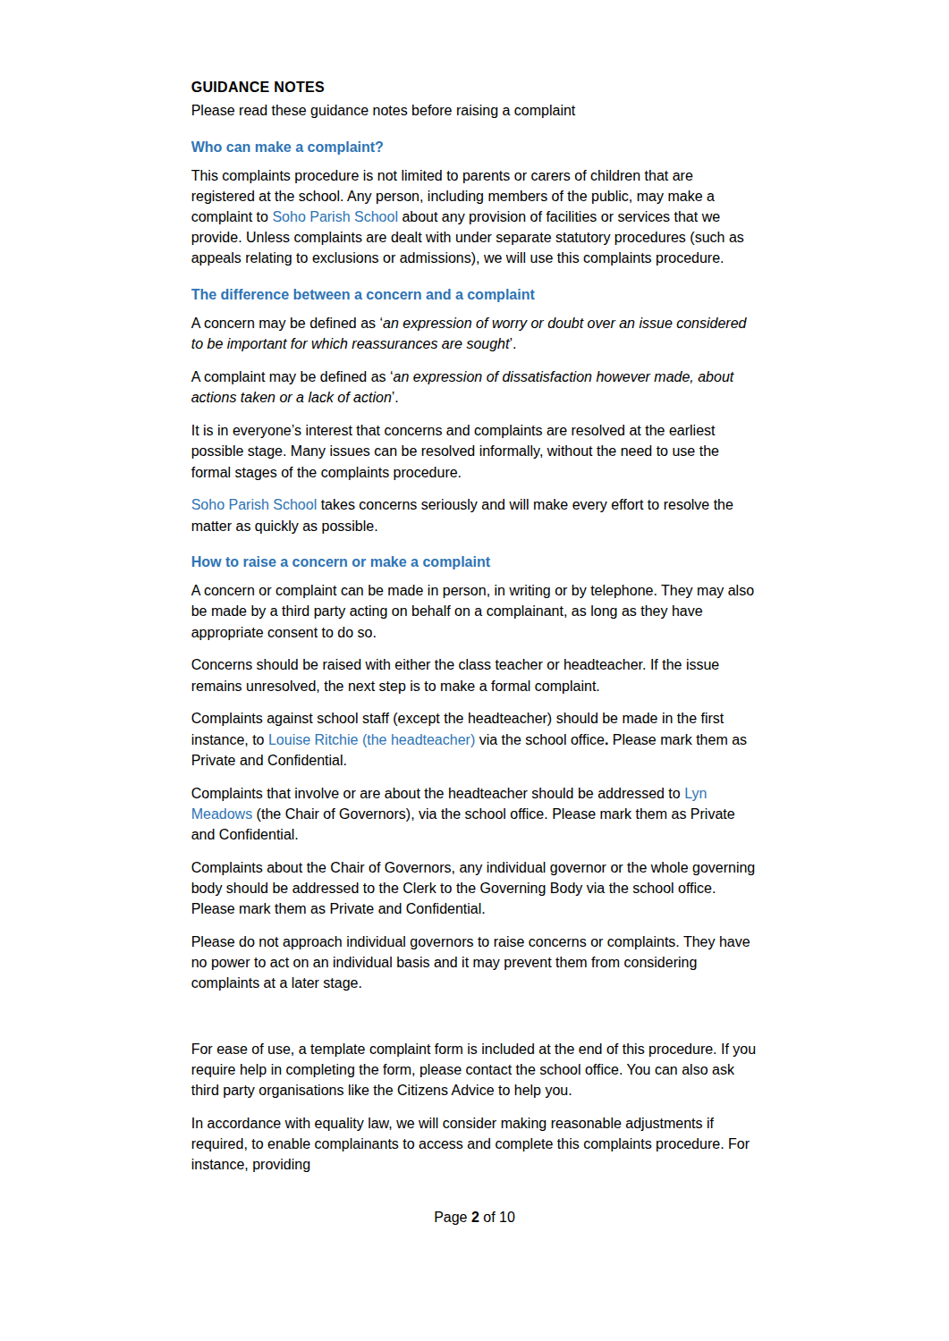GUIDANCE NOTES
Please read these guidance notes before raising a complaint
Who can make a complaint?
This complaints procedure is not limited to parents or carers of children that are registered at the school. Any person, including members of the public, may make a complaint to Soho Parish School about any provision of facilities or services that we provide. Unless complaints are dealt with under separate statutory procedures (such as appeals relating to exclusions or admissions), we will use this complaints procedure.
The difference between a concern and a complaint
A concern may be defined as ‘an expression of worry or doubt over an issue considered to be important for which reassurances are sought’.
A complaint may be defined as ‘an expression of dissatisfaction however made, about actions taken or a lack of action’.
It is in everyone’s interest that concerns and complaints are resolved at the earliest possible stage. Many issues can be resolved informally, without the need to use the formal stages of the complaints procedure.
Soho Parish School takes concerns seriously and will make every effort to resolve the matter as quickly as possible.
How to raise a concern or make a complaint
A concern or complaint can be made in person, in writing or by telephone. They may also be made by a third party acting on behalf on a complainant, as long as they have appropriate consent to do so.
Concerns should be raised with either the class teacher or headteacher. If the issue remains unresolved, the next step is to make a formal complaint.
Complaints against school staff (except the headteacher) should be made in the first instance, to Louise Ritchie (the headteacher) via the school office. Please mark them as Private and Confidential.
Complaints that involve or are about the headteacher should be addressed to Lyn Meadows (the Chair of Governors), via the school office. Please mark them as Private and Confidential.
Complaints about the Chair of Governors, any individual governor or the whole governing body should be addressed to the Clerk to the Governing Body via the school office. Please mark them as Private and Confidential.
Please do not approach individual governors to raise concerns or complaints. They have no power to act on an individual basis and it may prevent them from considering complaints at a later stage.
For ease of use, a template complaint form is included at the end of this procedure. If you require help in completing the form, please contact the school office. You can also ask third party organisations like the Citizens Advice to help you.
In accordance with equality law, we will consider making reasonable adjustments if required, to enable complainants to access and complete this complaints procedure. For instance, providing
Page 2 of 10